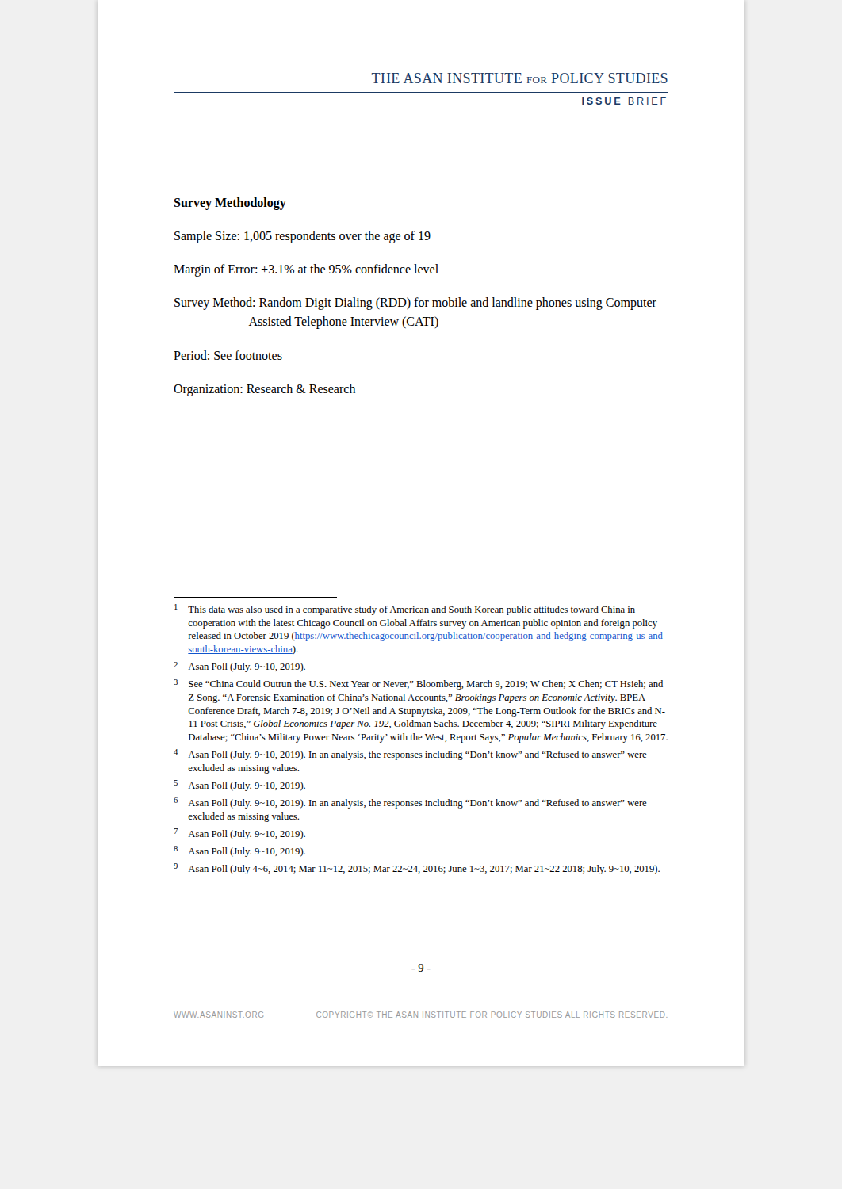THE ASAN INSTITUTE for POLICY STUDIES
ISSUE BRIEF
Survey Methodology
Sample Size: 1,005 respondents over the age of 19
Margin of Error: ±3.1% at the 95% confidence level
Survey Method: Random Digit Dialing (RDD) for mobile and landline phones using Computer Assisted Telephone Interview (CATI)
Period: See footnotes
Organization: Research & Research
1 This data was also used in a comparative study of American and South Korean public attitudes toward China in cooperation with the latest Chicago Council on Global Affairs survey on American public opinion and foreign policy released in October 2019 (https://www.thechicagocouncil.org/publication/cooperation-and-hedging-comparing-us-and-south-korean-views-china).
2 Asan Poll (July. 9~10, 2019).
3 See “China Could Outrun the U.S. Next Year or Never,” Bloomberg, March 9, 2019; W Chen; X Chen; CT Hsieh; and Z Song. “A Forensic Examination of China’s National Accounts,” Brookings Papers on Economic Activity. BPEA Conference Draft, March 7-8, 2019; J O’Neil and A Stupnytska, 2009, “The Long-Term Outlook for the BRICs and N-11 Post Crisis,” Global Economics Paper No. 192, Goldman Sachs. December 4, 2009; “SIPRI Military Expenditure Database; “China’s Military Power Nears ‘Parity’ with the West, Report Says,” Popular Mechanics, February 16, 2017.
4 Asan Poll (July. 9~10, 2019). In an analysis, the responses including “Don’t know” and “Refused to answer” were excluded as missing values.
5 Asan Poll (July. 9~10, 2019).
6 Asan Poll (July. 9~10, 2019). In an analysis, the responses including “Don’t know” and “Refused to answer” were excluded as missing values.
7 Asan Poll (July. 9~10, 2019).
8 Asan Poll (July. 9~10, 2019).
9 Asan Poll (July 4~6, 2014; Mar 11~12, 2015; Mar 22~24, 2016; June 1~3, 2017; Mar 21~22 2018; July. 9~10, 2019).
- 9 -
WWW.ASANINST.ORG
COPYRIGHT© THE ASAN INSTITUTE FOR POLICY STUDIES ALL RIGHTS RESERVED.